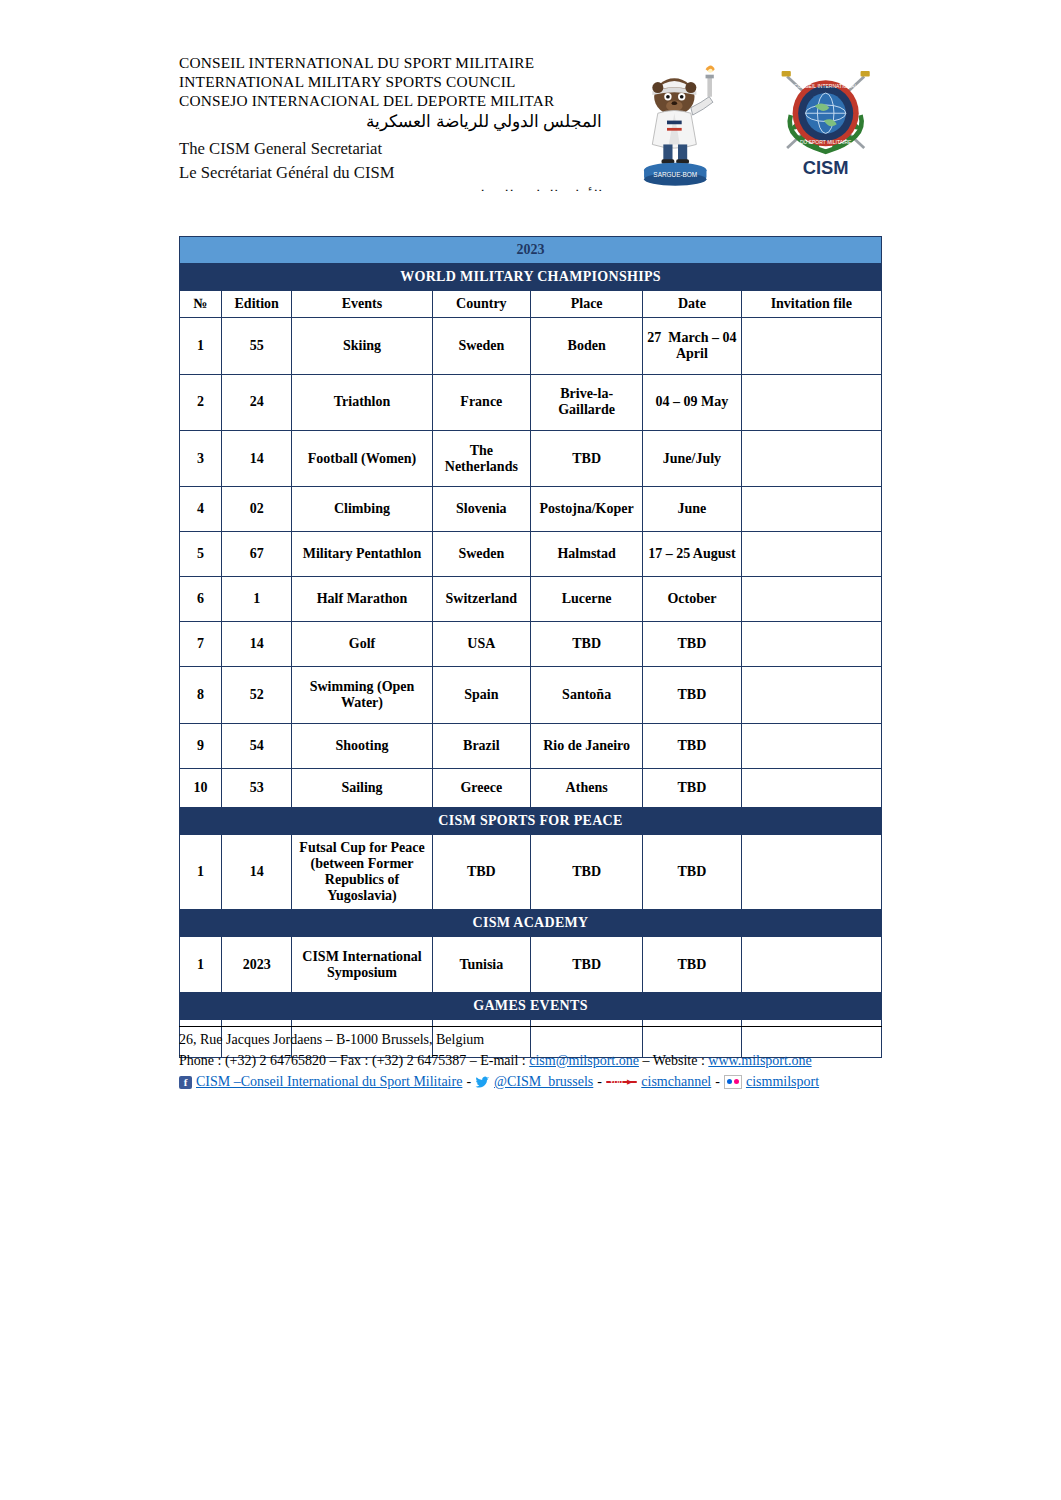CONSEIL INTERNATIONAL DU SPORT MILITAIRE
INTERNATIONAL MILITARY SPORTS COUNCIL
CONSEJO INTERNACIONAL DEL DEPORTE MILITAR
المجلس الدولي للرياضة العسكرية
The CISM General Secretariat
Le Secrétariat Général du CISM الأمانة العامة للمجلس
SARGUE-BOM
CONSEIL INTERNATIONAL DU SPORT MILITAIRE CISM
| 2023 |
| WORLD MILITARY CHAMPIONSHIPS |
| № | Edition | Events | Country | Place | Date | Invitation file |
| 1 | 55 | Skiing | Sweden | Boden | 27 March – 04 April | |
| 2 | 24 | Triathlon | France | Brive-la-Gaillarde | 04 – 09 May | |
| 3 | 14 | Football (Women) | The Netherlands | TBD | June/July | |
| 4 | 02 | Climbing | Slovenia | Postojna/Koper | June | |
| 5 | 67 | Military Pentathlon | Sweden | Halmstad | 17 – 25 August | |
| 6 | 1 | Half Marathon | Switzerland | Lucerne | October | |
| 7 | 14 | Golf | USA | TBD | TBD | |
| 8 | 52 | Swimming (Open Water) | Spain | Santoña | TBD | |
| 9 | 54 | Shooting | Brazil | Rio de Janeiro | TBD | |
| 10 | 53 | Sailing | Greece | Athens | TBD | |
| CISM SPORTS FOR PEACE |
| 1 | 14 | Futsal Cup for Peace (between Former Republics of Yugoslavia) | TBD | TBD | TBD | |
| CISM ACADEMY |
| 1 | 2023 | CISM International Symposium | Tunisia | TBD | TBD | |
| GAMES EVENTS |
26, Rue Jacques Jordaens – B-1000 Brussels, Belgium
Phone : (+32) 2 64765820 – Fax : (+32) 2 6475387 – E-mail : cism@milsport.one – Website : www.milsport.one
f CISM –Conseil International du Sport Militaire - @CISM_brussels - You▶ cismchannel - cismmilsport